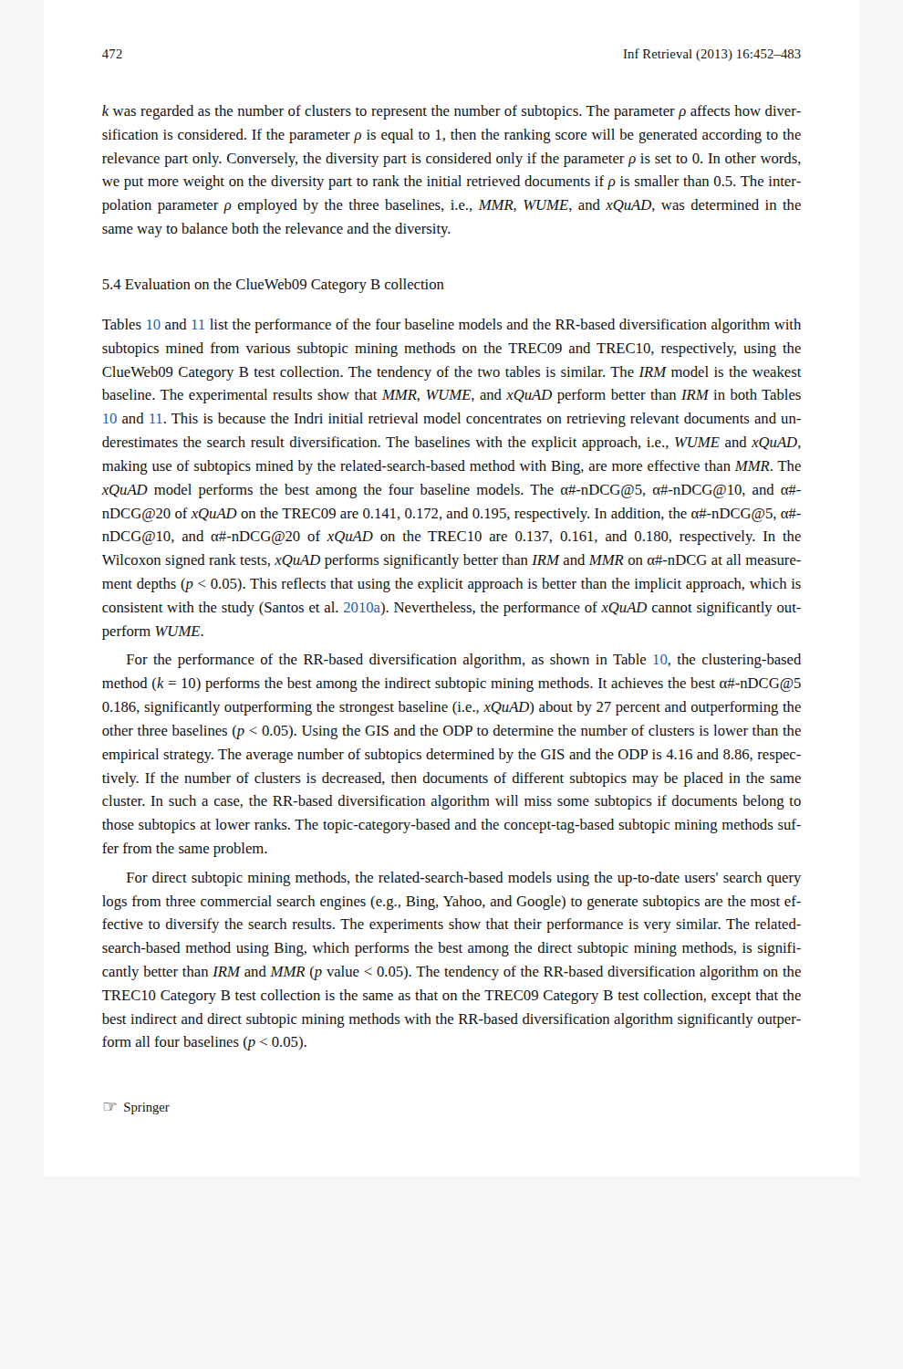472 Inf Retrieval (2013) 16:452–483
k was regarded as the number of clusters to represent the number of subtopics. The parameter ρ affects how diversification is considered. If the parameter ρ is equal to 1, then the ranking score will be generated according to the relevance part only. Conversely, the diversity part is considered only if the parameter ρ is set to 0. In other words, we put more weight on the diversity part to rank the initial retrieved documents if ρ is smaller than 0.5. The interpolation parameter ρ employed by the three baselines, i.e., MMR, WUME, and xQuAD, was determined in the same way to balance both the relevance and the diversity.
5.4 Evaluation on the ClueWeb09 Category B collection
Tables 10 and 11 list the performance of the four baseline models and the RR-based diversification algorithm with subtopics mined from various subtopic mining methods on the TREC09 and TREC10, respectively, using the ClueWeb09 Category B test collection. The tendency of the two tables is similar. The IRM model is the weakest baseline. The experimental results show that MMR, WUME, and xQuAD perform better than IRM in both Tables 10 and 11. This is because the Indri initial retrieval model concentrates on retrieving relevant documents and underestimates the search result diversification. The baselines with the explicit approach, i.e., WUME and xQuAD, making use of subtopics mined by the related-search-based method with Bing, are more effective than MMR. The xQuAD model performs the best among the four baseline models. The α#-nDCG@5, α#-nDCG@10, and α#-nDCG@20 of xQuAD on the TREC09 are 0.141, 0.172, and 0.195, respectively. In addition, the α#-nDCG@5, α#-nDCG@10, and α#-nDCG@20 of xQuAD on the TREC10 are 0.137, 0.161, and 0.180, respectively. In the Wilcoxon signed rank tests, xQuAD performs significantly better than IRM and MMR on α#-nDCG at all measurement depths (p < 0.05). This reflects that using the explicit approach is better than the implicit approach, which is consistent with the study (Santos et al. 2010a). Nevertheless, the performance of xQuAD cannot significantly outperform WUME.
For the performance of the RR-based diversification algorithm, as shown in Table 10, the clustering-based method (k = 10) performs the best among the indirect subtopic mining methods. It achieves the best α#-nDCG@5 0.186, significantly outperforming the strongest baseline (i.e., xQuAD) about by 27 percent and outperforming the other three baselines (p < 0.05). Using the GIS and the ODP to determine the number of clusters is lower than the empirical strategy. The average number of subtopics determined by the GIS and the ODP is 4.16 and 8.86, respectively. If the number of clusters is decreased, then documents of different subtopics may be placed in the same cluster. In such a case, the RR-based diversification algorithm will miss some subtopics if documents belong to those subtopics at lower ranks. The topic-category-based and the concept-tag-based subtopic mining methods suffer from the same problem.
For direct subtopic mining methods, the related-search-based models using the up-to-date users' search query logs from three commercial search engines (e.g., Bing, Yahoo, and Google) to generate subtopics are the most effective to diversify the search results. The experiments show that their performance is very similar. The related-search-based method using Bing, which performs the best among the direct subtopic mining methods, is significantly better than IRM and MMR (p value < 0.05). The tendency of the RR-based diversification algorithm on the TREC10 Category B test collection is the same as that on the TREC09 Category B test collection, except that the best indirect and direct subtopic mining methods with the RR-based diversification algorithm significantly outperform all four baselines (p < 0.05).
☞ Springer